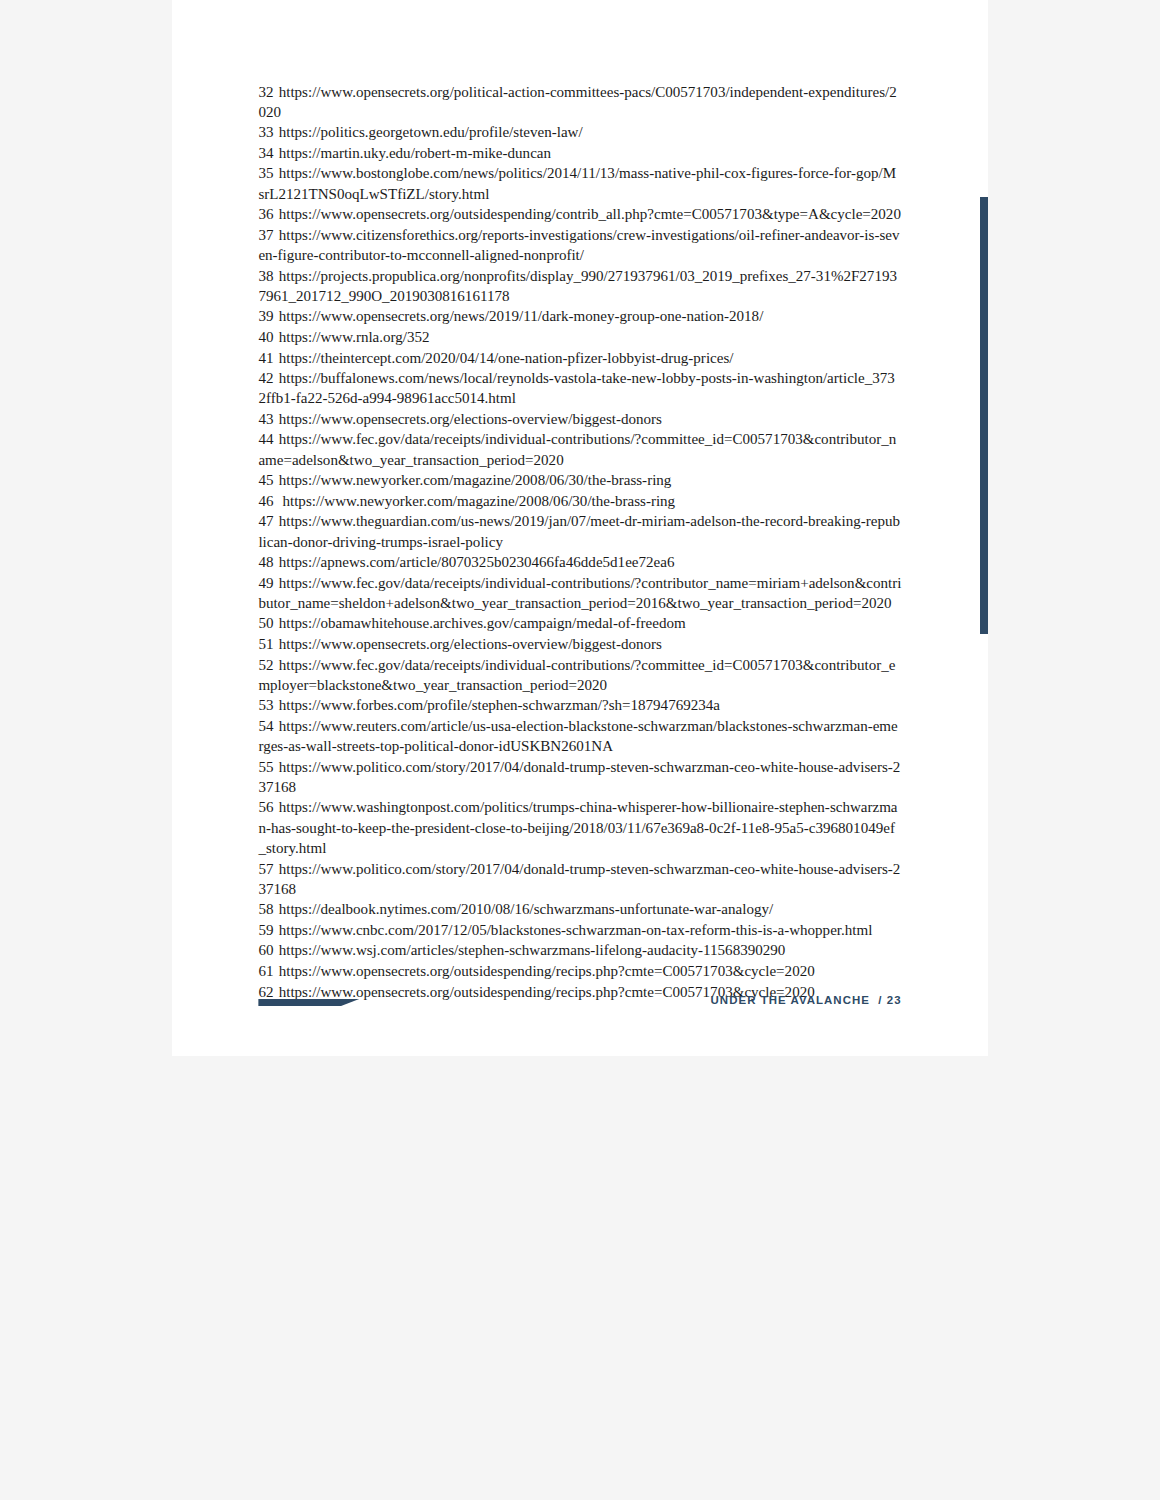32 https://www.opensecrets.org/political-action-committees-pacs/C00571703/independent-expenditures/2020
33 https://politics.georgetown.edu/profile/steven-law/
34 https://martin.uky.edu/robert-m-mike-duncan
35 https://www.bostonglobe.com/news/politics/2014/11/13/mass-native-phil-cox-figures-force-for-gop/MsrL2121TNS0oqLwSTfiZL/story.html
36 https://www.opensecrets.org/outsidespending/contrib_all.php?cmte=C00571703&type=A&cycle=2020
37 https://www.citizensforethics.org/reports-investigations/crew-investigations/oil-refiner-andeavor-is-seven-figure-contributor-to-mcconnell-aligned-nonprofit/
38 https://projects.propublica.org/nonprofits/display_990/271937961/03_2019_prefixes_27-31%2F271937961_201712_990O_2019030816161178
39 https://www.opensecrets.org/news/2019/11/dark-money-group-one-nation-2018/
40 https://www.rnla.org/352
41 https://theintercept.com/2020/04/14/one-nation-pfizer-lobbyist-drug-prices/
42 https://buffalonews.com/news/local/reynolds-vastola-take-new-lobby-posts-in-washington/article_3732ffb1-fa22-526d-a994-98961acc5014.html
43 https://www.opensecrets.org/elections-overview/biggest-donors
44 https://www.fec.gov/data/receipts/individual-contributions/?committee_id=C00571703&contributor_name=adelson&two_year_transaction_period=2020
45 https://www.newyorker.com/magazine/2008/06/30/the-brass-ring
46 https://www.newyorker.com/magazine/2008/06/30/the-brass-ring
47 https://www.theguardian.com/us-news/2019/jan/07/meet-dr-miriam-adelson-the-record-breaking-republican-donor-driving-trumps-israel-policy
48 https://apnews.com/article/8070325b0230466fa46dde5d1ee72ea6
49 https://www.fec.gov/data/receipts/individual-contributions/?contributor_name=miriam+adelson&contributor_name=sheldon+adelson&two_year_transaction_period=2016&two_year_transaction_period=2020
50 https://obamawhitehouse.archives.gov/campaign/medal-of-freedom
51 https://www.opensecrets.org/elections-overview/biggest-donors
52 https://www.fec.gov/data/receipts/individual-contributions/?committee_id=C00571703&contributor_employer=blackstone&two_year_transaction_period=2020
53 https://www.forbes.com/profile/stephen-schwarzman/?sh=18794769234a
54 https://www.reuters.com/article/us-usa-election-blackstone-schwarzman/blackstones-schwarzman-emerges-as-wall-streets-top-political-donor-idUSKBN2601NA
55 https://www.politico.com/story/2017/04/donald-trump-steven-schwarzman-ceo-white-house-advisers-237168
56 https://www.washingtonpost.com/politics/trumps-china-whisperer-how-billionaire-stephen-schwarzman-has-sought-to-keep-the-president-close-to-beijing/2018/03/11/67e369a8-0c2f-11e8-95a5-c396801049ef_story.html
57 https://www.politico.com/story/2017/04/donald-trump-steven-schwarzman-ceo-white-house-advisers-237168
58 https://dealbook.nytimes.com/2010/08/16/schwarzmans-unfortunate-war-analogy/
59 https://www.cnbc.com/2017/12/05/blackstones-schwarzman-on-tax-reform-this-is-a-whopper.html
60 https://www.wsj.com/articles/stephen-schwarzmans-lifelong-audacity-11568390290
61 https://www.opensecrets.org/outsidespending/recips.php?cmte=C00571703&cycle=2020
62 https://www.opensecrets.org/outsidespending/recips.php?cmte=C00571703&cycle=2020
Under the Avalanche / 23